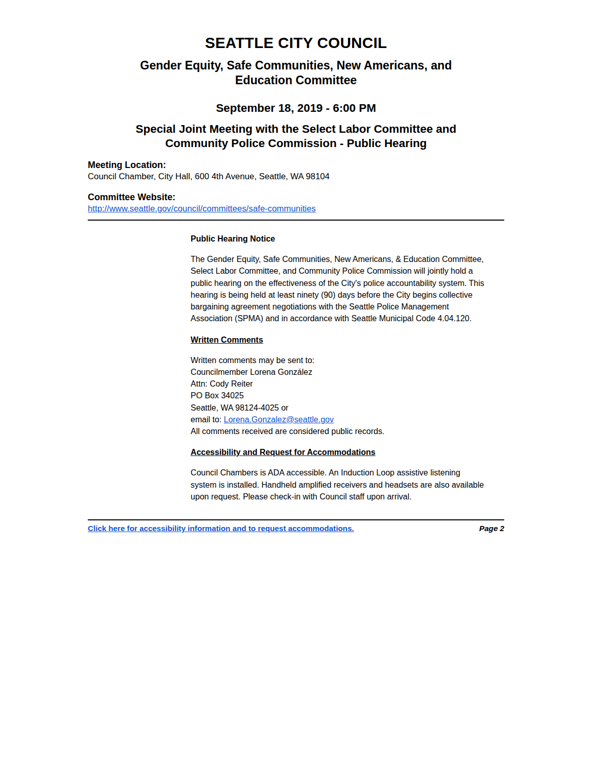SEATTLE CITY COUNCIL
Gender Equity, Safe Communities, New Americans, and Education Committee
September 18, 2019 - 6:00 PM
Special Joint Meeting with the Select Labor Committee and Community Police Commission - Public Hearing
Meeting Location:
Council Chamber, City Hall, 600 4th Avenue, Seattle, WA 98104
Committee Website:
http://www.seattle.gov/council/committees/safe-communities
Public Hearing Notice
The Gender Equity, Safe Communities, New Americans, & Education Committee, Select Labor Committee, and Community Police Commission will jointly hold a public hearing on the effectiveness of the City's police accountability system. This hearing is being held at least ninety (90) days before the City begins collective bargaining agreement negotiations with the Seattle Police Management Association (SPMA) and in accordance with Seattle Municipal Code 4.04.120.
Written Comments
Written comments may be sent to:
Councilmember Lorena González
Attn: Cody Reiter
PO Box 34025
Seattle, WA 98124-4025 or
email to: Lorena.Gonzalez@seattle.gov
All comments received are considered public records.
Accessibility and Request for Accommodations
Council Chambers is ADA accessible. An Induction Loop assistive listening system is installed. Handheld amplified receivers and headsets are also available upon request. Please check-in with Council staff upon arrival.
Click here for accessibility information and to request accommodations. Page 2